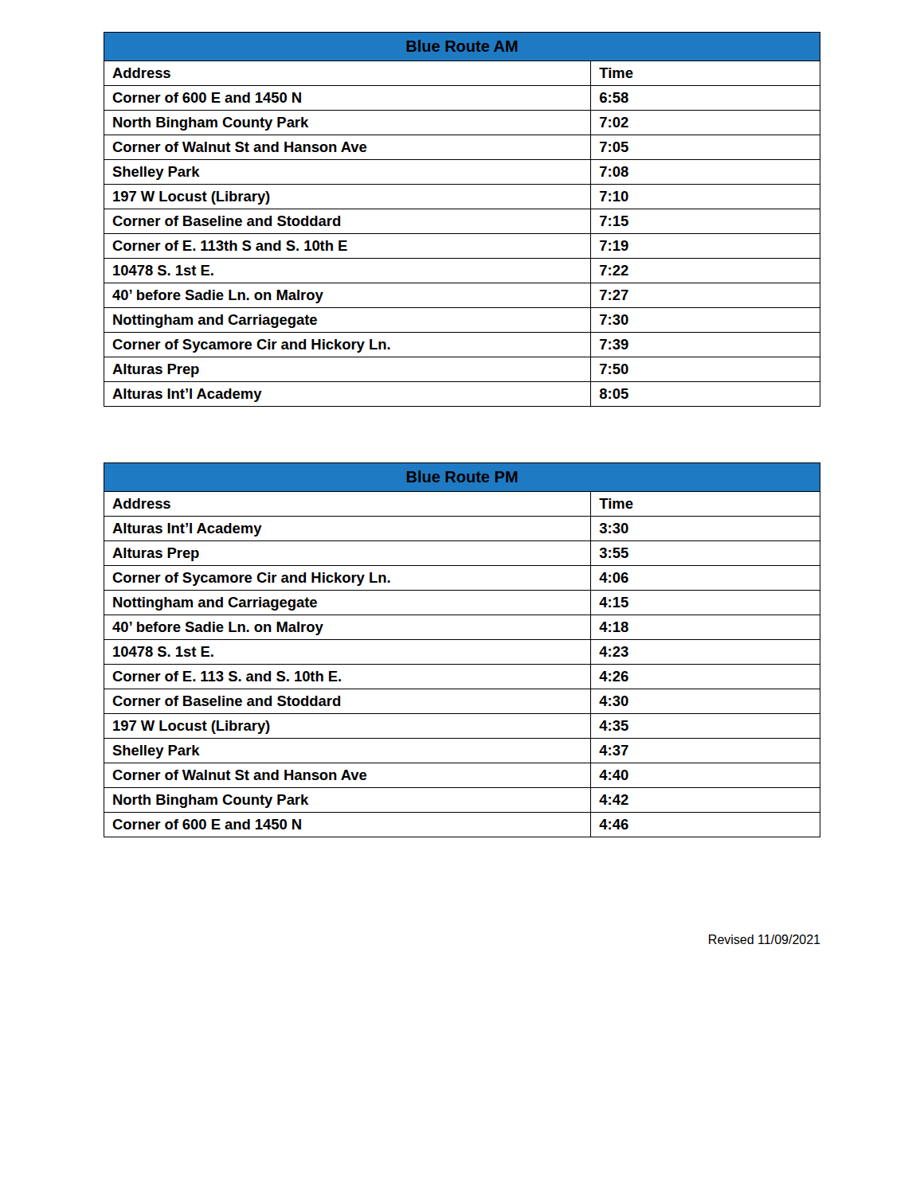Blue Route AM
| Address | Time |
| --- | --- |
| Corner of 600 E and 1450 N | 6:58 |
| North Bingham County Park | 7:02 |
| Corner of Walnut St and Hanson Ave | 7:05 |
| Shelley Park | 7:08 |
| 197 W Locust (Library) | 7:10 |
| Corner of Baseline and Stoddard | 7:15 |
| Corner of E. 113th S and S. 10th E | 7:19 |
| 10478 S. 1st E. | 7:22 |
| 40’ before Sadie Ln. on Malroy | 7:27 |
| Nottingham and Carriagegate | 7:30 |
| Corner of Sycamore Cir and Hickory Ln. | 7:39 |
| Alturas Prep | 7:50 |
| Alturas Int’l Academy | 8:05 |
Blue Route PM
| Address | Time |
| --- | --- |
| Alturas Int’l Academy | 3:30 |
| Alturas Prep | 3:55 |
| Corner of Sycamore Cir and Hickory Ln. | 4:06 |
| Nottingham and Carriagegate | 4:15 |
| 40’ before Sadie Ln. on Malroy | 4:18 |
| 10478 S. 1st E. | 4:23 |
| Corner of E. 113 S. and S. 10th E. | 4:26 |
| Corner of Baseline and Stoddard | 4:30 |
| 197 W Locust (Library) | 4:35 |
| Shelley Park | 4:37 |
| Corner of Walnut St and Hanson Ave | 4:40 |
| North Bingham County Park | 4:42 |
| Corner of 600 E and 1450 N | 4:46 |
Revised 11/09/2021